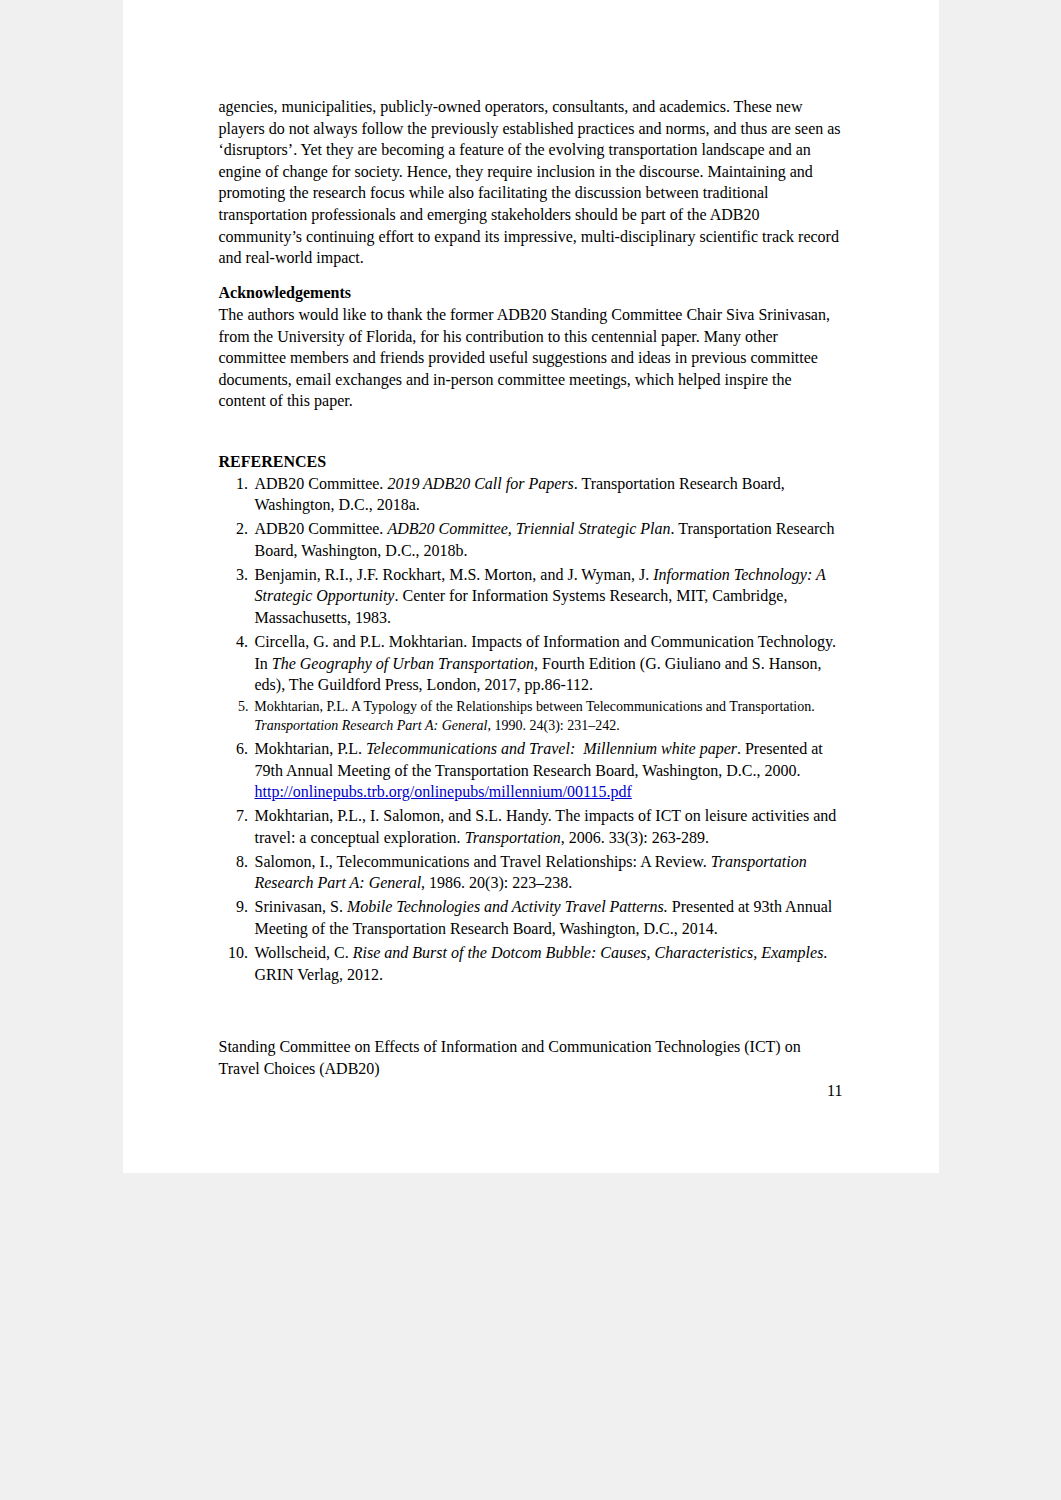agencies, municipalities, publicly-owned operators, consultants, and academics. These new players do not always follow the previously established practices and norms, and thus are seen as ‘disruptors’. Yet they are becoming a feature of the evolving transportation landscape and an engine of change for society. Hence, they require inclusion in the discourse. Maintaining and promoting the research focus while also facilitating the discussion between traditional transportation professionals and emerging stakeholders should be part of the ADB20 community’s continuing effort to expand its impressive, multi-disciplinary scientific track record and real-world impact.
Acknowledgements
The authors would like to thank the former ADB20 Standing Committee Chair Siva Srinivasan, from the University of Florida, for his contribution to this centennial paper. Many other committee members and friends provided useful suggestions and ideas in previous committee documents, email exchanges and in-person committee meetings, which helped inspire the content of this paper.
REFERENCES
ADB20 Committee. 2019 ADB20 Call for Papers. Transportation Research Board, Washington, D.C., 2018a.
ADB20 Committee. ADB20 Committee, Triennial Strategic Plan. Transportation Research Board, Washington, D.C., 2018b.
Benjamin, R.I., J.F. Rockhart, M.S. Morton, and J. Wyman, J. Information Technology: A Strategic Opportunity. Center for Information Systems Research, MIT, Cambridge, Massachusetts, 1983.
Circella, G. and P.L. Mokhtarian. Impacts of Information and Communication Technology. In The Geography of Urban Transportation, Fourth Edition (G. Giuliano and S. Hanson, eds), The Guildford Press, London, 2017, pp.86-112.
Mokhtarian, P.L. A Typology of the Relationships between Telecommunications and Transportation. Transportation Research Part A: General, 1990. 24(3): 231–242.
Mokhtarian, P.L. Telecommunications and Travel: Millennium white paper. Presented at 79th Annual Meeting of the Transportation Research Board, Washington, D.C., 2000. http://onlinepubs.trb.org/onlinepubs/millennium/00115.pdf
Mokhtarian, P.L., I. Salomon, and S.L. Handy. The impacts of ICT on leisure activities and travel: a conceptual exploration. Transportation, 2006. 33(3): 263-289.
Salomon, I., Telecommunications and Travel Relationships: A Review. Transportation Research Part A: General, 1986. 20(3): 223–238.
Srinivasan, S. Mobile Technologies and Activity Travel Patterns. Presented at 93th Annual Meeting of the Transportation Research Board, Washington, D.C., 2014.
Wollscheid, C. Rise and Burst of the Dotcom Bubble: Causes, Characteristics, Examples. GRIN Verlag, 2012.
Standing Committee on Effects of Information and Communication Technologies (ICT) on Travel Choices (ADB20)
11